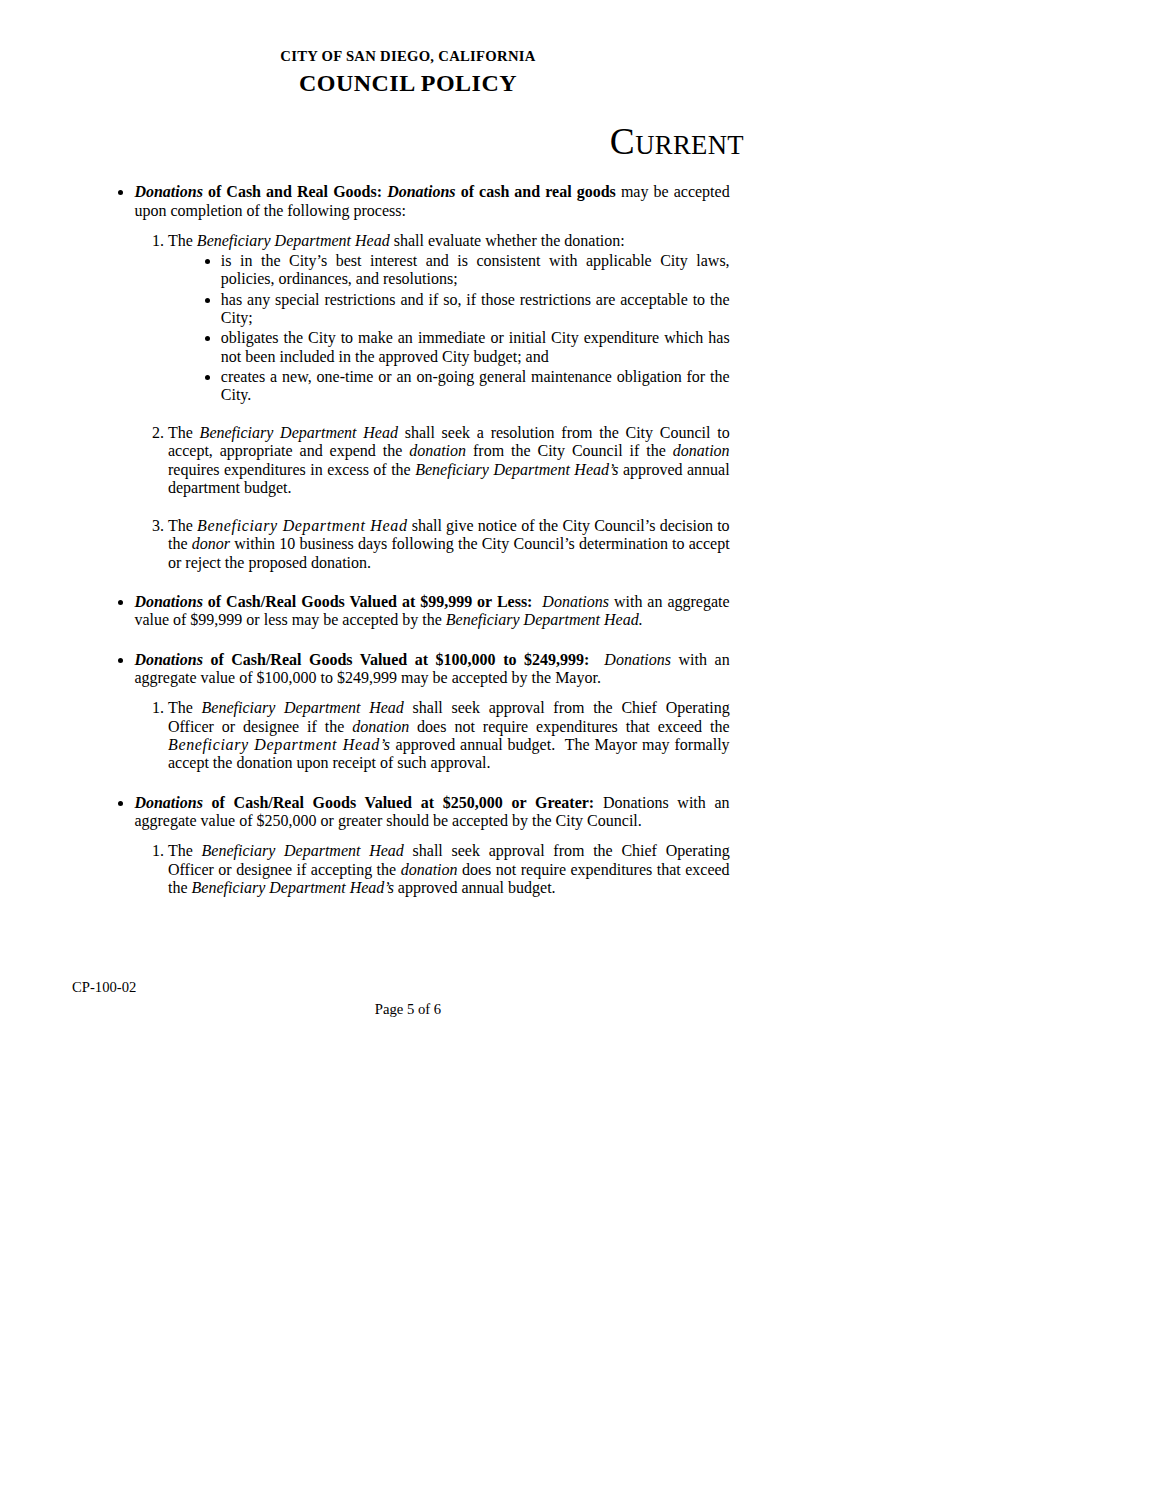CITY OF SAN DIEGO, CALIFORNIA
COUNCIL POLICY
CURRENT
Donations of Cash and Real Goods: Donations of cash and real goods may be accepted upon completion of the following process:
The Beneficiary Department Head shall evaluate whether the donation:
is in the City’s best interest and is consistent with applicable City laws, policies, ordinances, and resolutions;
has any special restrictions and if so, if those restrictions are acceptable to the City;
obligates the City to make an immediate or initial City expenditure which has not been included in the approved City budget; and
creates a new, one-time or an on-going general maintenance obligation for the City.
The Beneficiary Department Head shall seek a resolution from the City Council to accept, appropriate and expend the donation from the City Council if the donation requires expenditures in excess of the Beneficiary Department Head’s approved annual department budget.
The Beneficiary Department Head shall give notice of the City Council’s decision to the donor within 10 business days following the City Council’s determination to accept or reject the proposed donation.
Donations of Cash/Real Goods Valued at $99,999 or Less: Donations with an aggregate value of $99,999 or less may be accepted by the Beneficiary Department Head.
Donations of Cash/Real Goods Valued at $100,000 to $249,999: Donations with an aggregate value of $100,000 to $249,999 may be accepted by the Mayor.
The Beneficiary Department Head shall seek approval from the Chief Operating Officer or designee if the donation does not require expenditures that exceed the Beneficiary Department Head’s approved annual budget. The Mayor may formally accept the donation upon receipt of such approval.
Donations of Cash/Real Goods Valued at $250,000 or Greater: Donations with an aggregate value of $250,000 or greater should be accepted by the City Council.
The Beneficiary Department Head shall seek approval from the Chief Operating Officer or designee if accepting the donation does not require expenditures that exceed the Beneficiary Department Head’s approved annual budget.
CP-100-02
Page 5 of 6